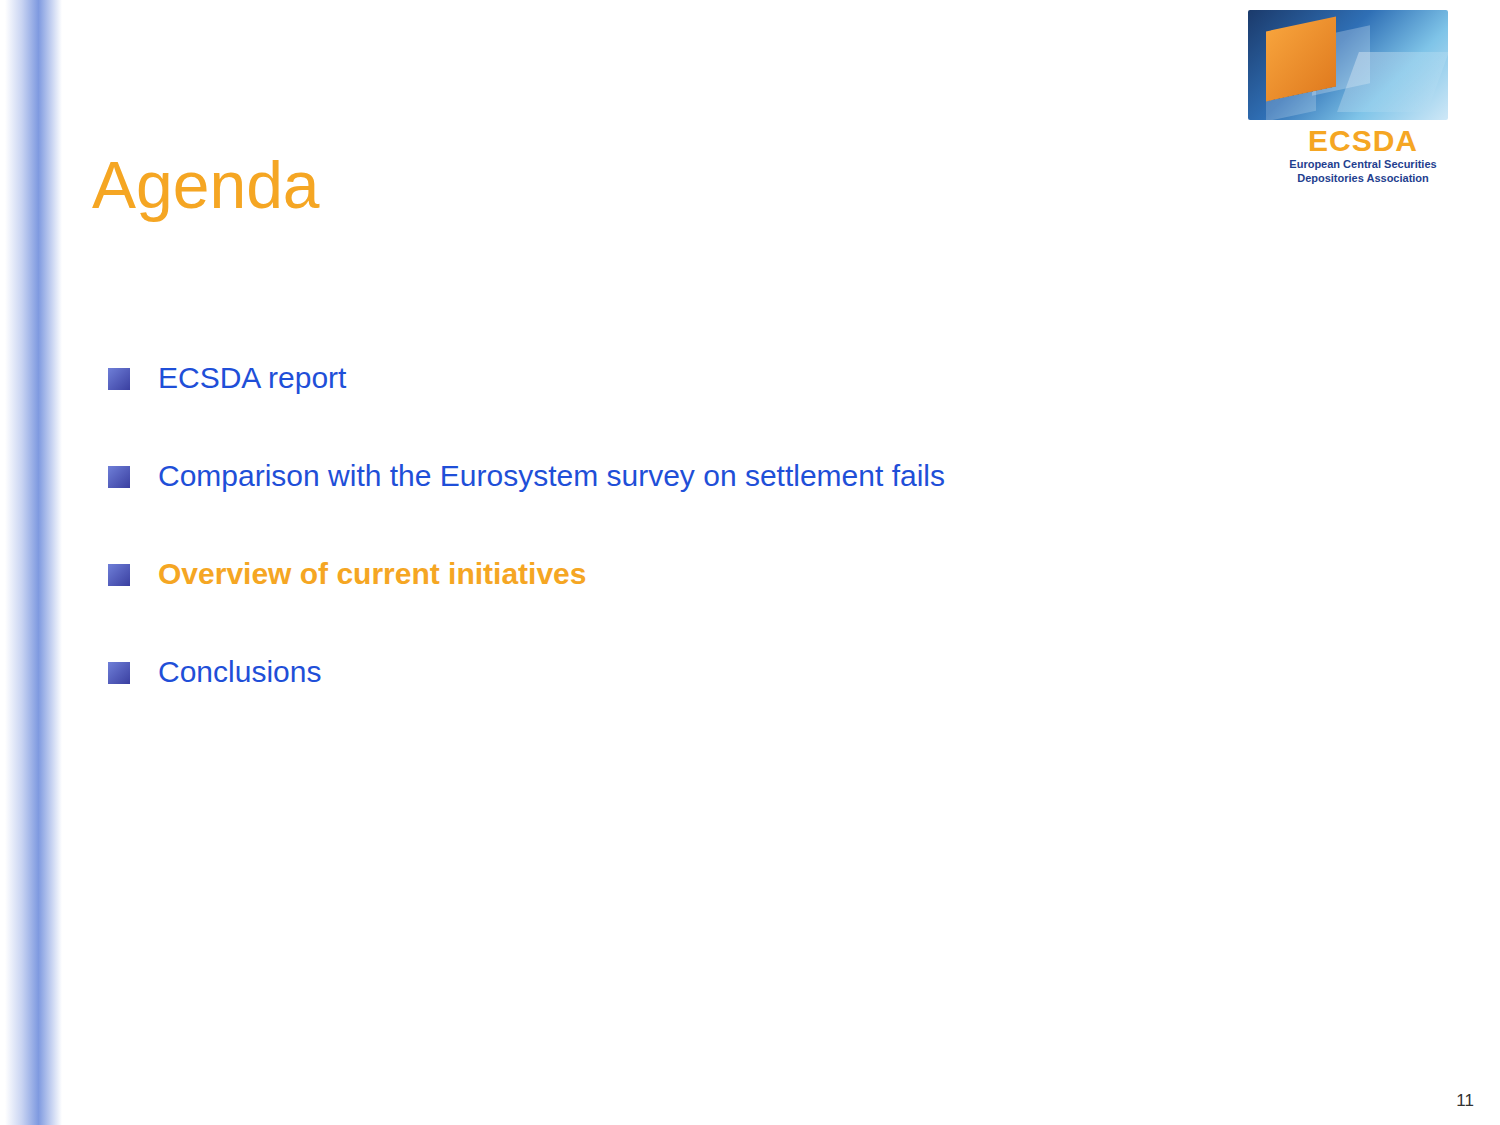Agenda
ECSDA
European Central Securities
Depositories Association
ECSDA report
Comparison with the Eurosystem survey on settlement fails
Overview of current initiatives
Conclusions
11